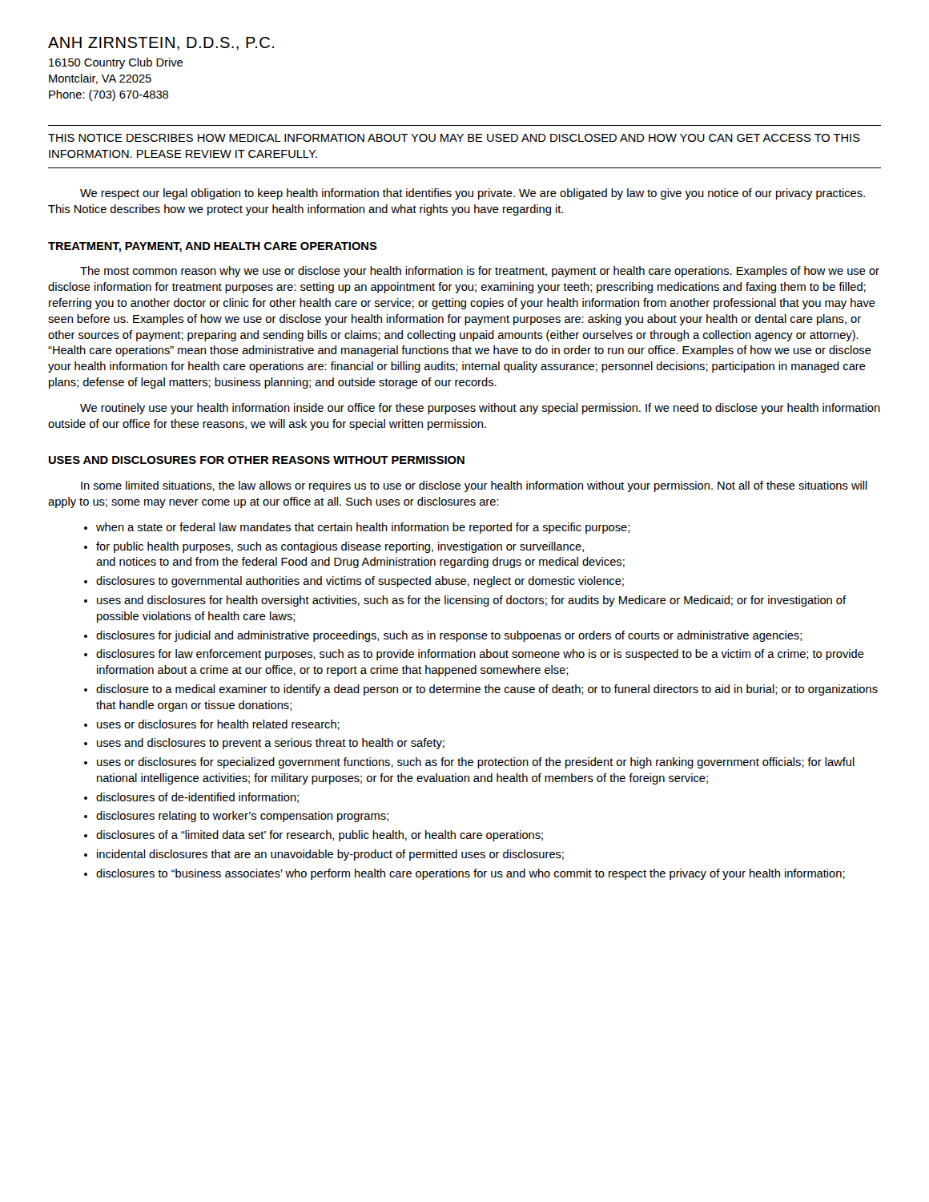ANH ZIRNSTEIN, D.D.S., P.C.
16150 Country Club Drive
Montclair, VA 22025
Phone: (703) 670-4838
THIS NOTICE DESCRIBES HOW MEDICAL INFORMATION ABOUT YOU MAY BE USED AND DISCLOSED AND HOW YOU CAN GET ACCESS TO THIS INFORMATION. PLEASE REVIEW IT CAREFULLY.
We respect our legal obligation to keep health information that identifies you private. We are obligated by law to give you notice of our privacy practices. This Notice describes how we protect your health information and what rights you have regarding it.
Treatment, Payment, and Health Care Operations
The most common reason why we use or disclose your health information is for treatment, payment or health care operations. Examples of how we use or disclose information for treatment purposes are: setting up an appointment for you; examining your teeth; prescribing medications and faxing them to be filled; referring you to another doctor or clinic for other health care or service; or getting copies of your health information from another professional that you may have seen before us. Examples of how we use or disclose your health information for payment purposes are: asking you about your health or dental care plans, or other sources of payment; preparing and sending bills or claims; and collecting unpaid amounts (either ourselves or through a collection agency or attorney). “Health care operations” mean those administrative and managerial functions that we have to do in order to run our office. Examples of how we use or disclose your health information for health care operations are: financial or billing audits; internal quality assurance; personnel decisions; participation in managed care plans; defense of legal matters; business planning; and outside storage of our records.
We routinely use your health information inside our office for these purposes without any special permission. If we need to disclose your health information outside of our office for these reasons, we will ask you for special written permission.
Uses and Disclosures for Other Reasons Without Permission
In some limited situations, the law allows or requires us to use or disclose your health information without your permission. Not all of these situations will apply to us; some may never come up at our office at all. Such uses or disclosures are:
when a state or federal law mandates that certain health information be reported for a specific purpose;
for public health purposes, such as contagious disease reporting, investigation or surveillance,and notices to and from the federal Food and Drug Administration regarding drugs or medical devices;
disclosures to governmental authorities and victims of suspected abuse, neglect or domestic violence;
uses and disclosures for health oversight activities, such as for the licensing of doctors; for audits by Medicare or Medicaid; or for investigation of possible violations of health care laws;
disclosures for judicial and administrative proceedings, such as in response to subpoenas or orders of courts or administrative agencies;
disclosures for law enforcement purposes, such as to provide information about someone who is or is suspected to be a victim of a crime; to provide information about a crime at our office, or to report a crime that happened somewhere else;
disclosure to a medical examiner to identify a dead person or to determine the cause of death; or to funeral directors to aid in burial; or to organizations that handle organ or tissue donations;
uses or disclosures for health related research;
uses and disclosures to prevent a serious threat to health or safety;
uses or disclosures for specialized government functions, such as for the protection of the president or high ranking government officials; for lawful national intelligence activities; for military purposes; or for the evaluation and health of members of the foreign service;
disclosures of de-identified information;
disclosures relating to worker’s compensation programs;
disclosures of a “limited data set’ for research, public health, or health care operations;
incidental disclosures that are an unavoidable by-product of permitted uses or disclosures;
disclosures to “business associates’ who perform health care operations for us and who commit to respect the privacy of your health information;